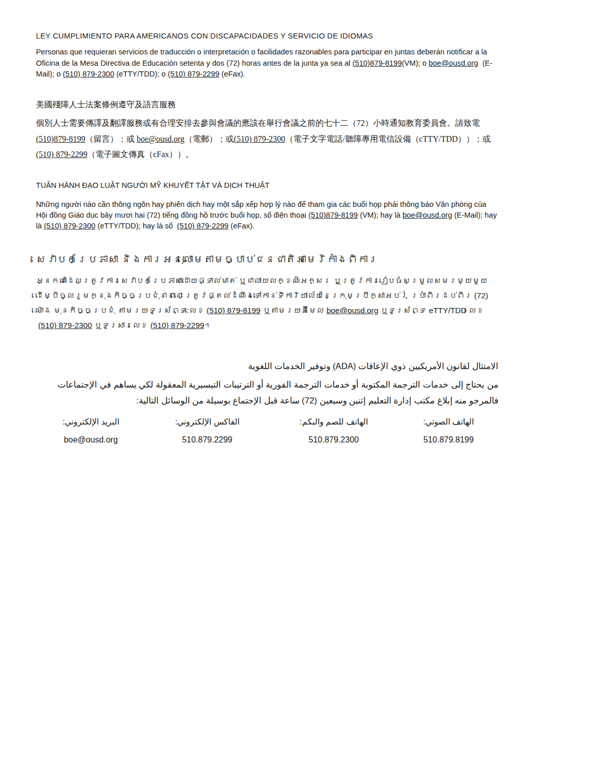LEY CUMPLIMIENTO PARA AMERICANOS CON DISCAPACIDADES Y SERVICIO DE IDIOMAS
Personas que requieran servicios de traducción o interpretación o facilidades razonables para participar en juntas deberán notificar a la Oficina de la Mesa Directiva de Educación setenta y dos (72) horas antes de la junta ya sea al (510)879-8199(VM); o boe@ousd.org (E-Mail); o (510) 879-2300 (eTTY/TDD); o (510) 879-2299 (eFax).
美國殘障人士法案條例遵守及語言服務
個別人士需要傳譯及翻譯服務或有合理安排去參與會議的應該在舉行會議之前的七十二（72）小時通知教育委員會。請致電(510)879-8199（留言）；或 boe@ousd.org（電郵）；或(510) 879-2300（電子文字電話/聽障專用電信設備（cTTY/TDD））；或(510) 879-2299（電子圖文傳真（cFax））。
TUÂN HÀNH ĐẠO LUẬT NGƯỜI MỸ KHUYẾT TẬT VÀ DỊCH THUẬT
Những người nào cần thông ngôn hay phiên dịch hay một sắp xếp hợp lý nào để tham gia các buổi họp phải thông báo Văn phòng của Hội đồng Giáo dục bảy mươi hai (72) tiếng đồng hồ trước buổi họp, số điện thoại (510)879-8199 (VM); hay là boe@ousd.org (E-Mail); hay là (510) 879-2300 (eTTY/TDD); hay là số (510) 879-2299 (eFax).
សេវាបកប្រែភាសា និងការអនុលោមតាមច្បាប់ជនជាតិអាមេរិកាំងពិការ
អ្នកណាដែលត្រូវការសេវាបកប្រែភាសាដោយផ្ទាល់មាត់ ឬជាលាយលក្ខណ៍អក្សរ ឬត្រូវការរៀបចំសម្រួលសមរម្យមួយ ដើម្បីចូលរួមក្នុងកិច្ចប្រជុំនានានោះ ត្រូវផ្តល់ដំណឹងទៅកាន់ទីការិយាល័យនៃក្រុមប្រឹក្សាអប់រំ ប្រាំពីរដប់ពីរ (72) ម៉ោង មុនកិច្ចប្រជុំ តាមរយៈទូរស័ព្ទ:លេខ (510) 879-8199 ឬតាមរយៈអ៊ីមែល boe@ousd.org ឬទូរស័ព្ទ eTTY/TDD លេខ (510) 879-2300 ឬទូរសារលេខ (510) 879-2299។
الامتثال لقانون الأمريكيين ذوي الإعاقات (ADA) وتوفير الخدمات اللغوية
من يحتاج إلى خدمات الترجمة المكتوبة أو خدمات الترجمة الفورية أو الترتيبات التيسيرية المعقولة لكي يساهم في الإجتماعات فالمرجو منه إبلاغ مكتب إدارة التعليم إثنين وسبعين (72) ساعة قبل الإجتماع بوسيلة من الوسائل التالية:
| الهاتف الصوتي: | الهاتف للصم والبكم: | الفاكس الإلكتروني: | البريد الإلكتروني: |
| 510.879.8199 | 510.879.2300 | 510.879.2299 | boe@ousd.org |